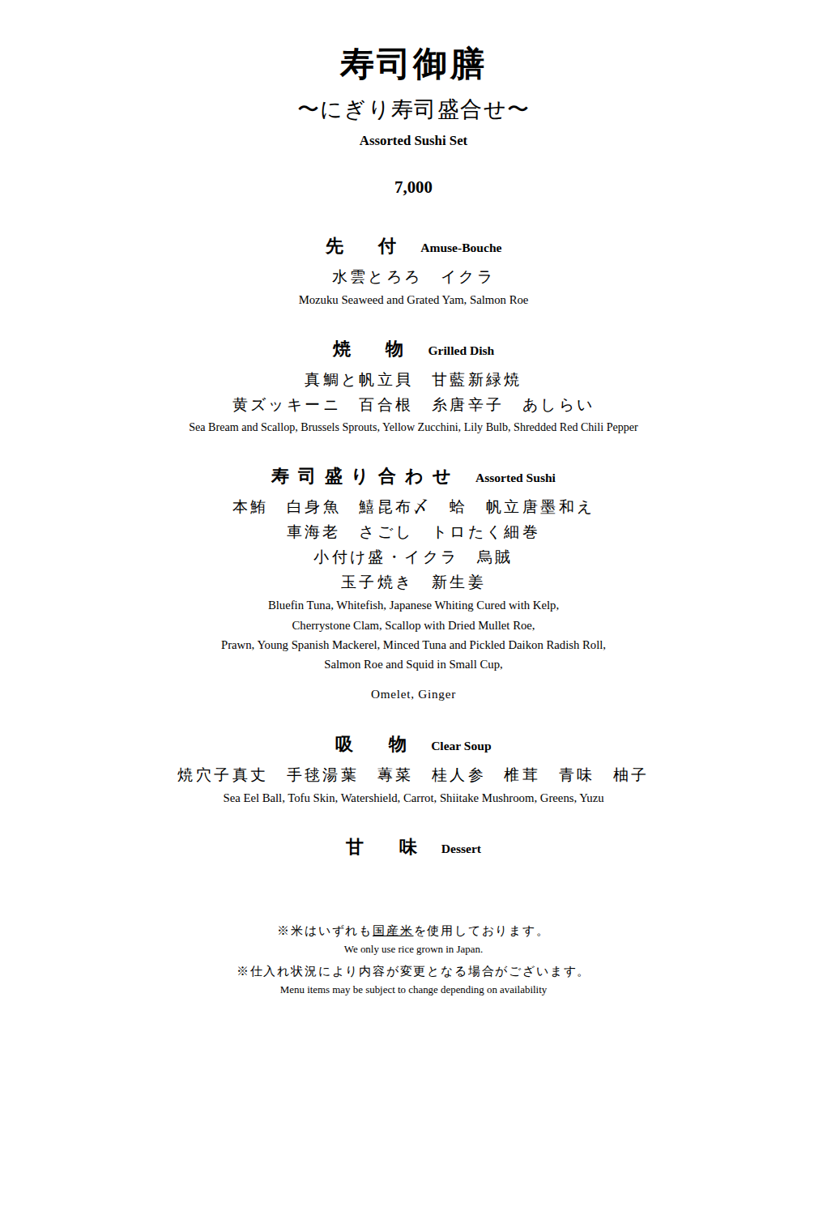寿司御膳
〜にぎり寿司盛合せ〜
Assorted Sushi Set
7,000
先　付 Amuse-Bouche
水雲とろろ　イクラ
Mozuku Seaweed and Grated Yam, Salmon Roe
焼　物 Grilled Dish
真鯛と帆立貝　甘藍新緑焼
黄ズッキーニ　百合根　糸唐辛子　あしらい
Sea Bream and Scallop, Brussels Sprouts, Yellow Zucchini, Lily Bulb, Shredded Red Chili Pepper
寿司盛り合わせ Assorted Sushi
本鮪　白身魚　鱚昆布〆　蛤　帆立唐墨和え
車海老　さごし　トロたく細巻
小付け盛・イクラ　烏賊
玉子焼き　新生姜
Bluefin Tuna, Whitefish, Japanese Whiting Cured with Kelp,
Cherrystone Clam, Scallop with Dried Mullet Roe,
Prawn, Young Spanish Mackerel, Minced Tuna and Pickled Daikon Radish Roll,
Salmon Roe and Squid in Small Cup,
Omelet, Ginger
吸　物 Clear Soup
焼穴子真丈　手毬湯葉　蓴菜　桂人参　椎茸　青味　柚子
Sea Eel Ball, Tofu Skin, Watershield, Carrot, Shiitake Mushroom, Greens, Yuzu
甘　味 Dessert
※米はいずれも国産米を使用しております。
We only use rice grown in Japan.
※仕入れ状況により内容が変更となる場合がございます。
Menu items may be subject to change depending on availability